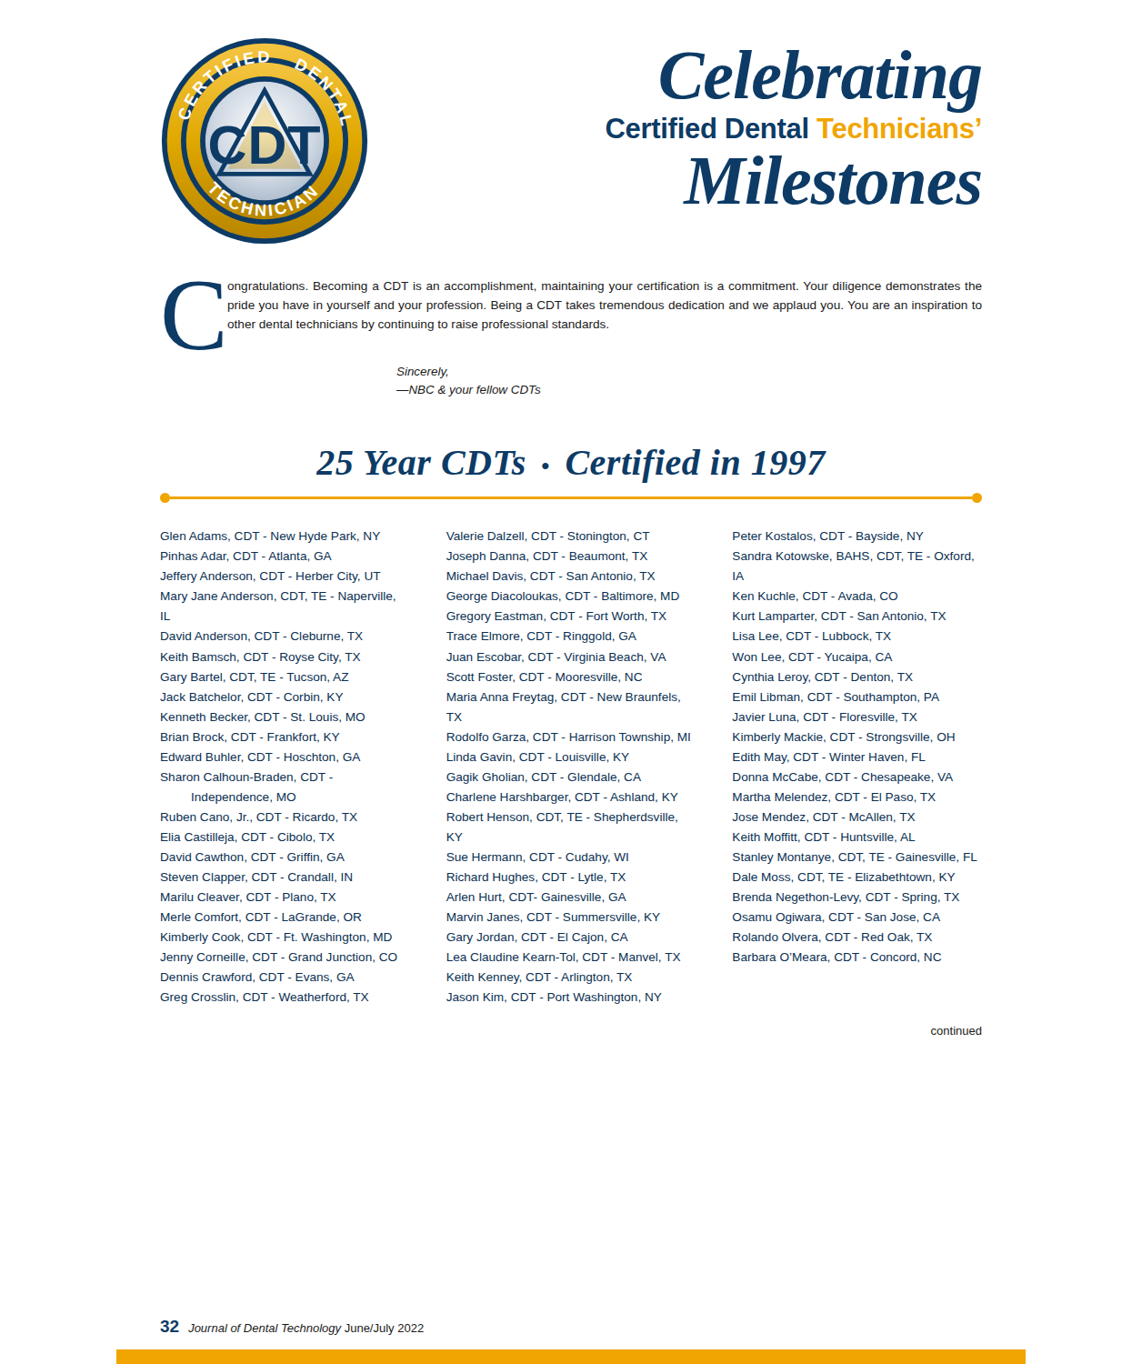CDT CERTIFIED DENTAL TECHNICIAN
Celebrating
Certified Dental Technicians’
Milestones
Congratulations. Becoming a CDT is an accomplishment, maintaining your certification is a commitment. Your diligence demonstrates the pride you have in yourself and your profession. Being a CDT takes tremendous dedication and we applaud you. You are an inspiration to other dental technicians by continuing to raise professional standards.
Sincerely,
—NBC & your fellow CDTs
25 Year CDTs • Certified in 1997
Glen Adams, CDT - New Hyde Park, NY
Pinhas Adar, CDT - Atlanta, GA
Jeffery Anderson, CDT - Herber City, UT
Mary Jane Anderson, CDT, TE - Naperville, IL
David Anderson, CDT - Cleburne, TX
Keith Bamsch, CDT - Royse City, TX
Gary Bartel, CDT, TE - Tucson, AZ
Jack Batchelor, CDT - Corbin, KY
Kenneth Becker, CDT - St. Louis, MO
Brian Brock, CDT - Frankfort, KY
Edward Buhler, CDT - Hoschton, GA
Sharon Calhoun-Braden, CDT -Independence, MO
Ruben Cano, Jr., CDT - Ricardo, TX
Elia Castilleja, CDT - Cibolo, TX
David Cawthon, CDT - Griffin, GA
Steven Clapper, CDT - Crandall, IN
Marilu Cleaver, CDT - Plano, TX
Merle Comfort, CDT - LaGrande, OR
Kimberly Cook, CDT - Ft. Washington, MD
Jenny Corneille, CDT - Grand Junction, CO
Dennis Crawford, CDT - Evans, GA
Greg Crosslin, CDT - Weatherford, TX
Valerie Dalzell, CDT - Stonington, CT
Joseph Danna, CDT - Beaumont, TX
Michael Davis, CDT - San Antonio, TX
George Diacoloukas, CDT - Baltimore, MD
Gregory Eastman, CDT - Fort Worth, TX
Trace Elmore, CDT - Ringgold, GA
Juan Escobar, CDT - Virginia Beach, VA
Scott Foster, CDT - Mooresville, NC
Maria Anna Freytag, CDT - New Braunfels, TX
Rodolfo Garza, CDT - Harrison Township, MI
Linda Gavin, CDT - Louisville, KY
Gagik Gholian, CDT - Glendale, CA
Charlene Harshbarger, CDT - Ashland, KY
Robert Henson, CDT, TE - Shepherdsville, KY
Sue Hermann, CDT - Cudahy, WI
Richard Hughes, CDT - Lytle, TX
Arlen Hurt, CDT- Gainesville, GA
Marvin Janes, CDT - Summersville, KY
Gary Jordan, CDT - El Cajon, CA
Lea Claudine Kearn-Tol, CDT - Manvel, TX
Keith Kenney, CDT - Arlington, TX
Jason Kim, CDT - Port Washington, NY
Peter Kostalos, CDT - Bayside, NY
Sandra Kotowske, BAHS, CDT, TE - Oxford, IA
Ken Kuchle, CDT - Avada, CO
Kurt Lamparter, CDT - San Antonio, TX
Lisa Lee, CDT - Lubbock, TX
Won Lee, CDT - Yucaipa, CA
Cynthia Leroy, CDT - Denton, TX
Emil Libman, CDT - Southampton, PA
Javier Luna, CDT - Floresville, TX
Kimberly Mackie, CDT - Strongsville, OH
Edith May, CDT - Winter Haven, FL
Donna McCabe, CDT - Chesapeake, VA
Martha Melendez, CDT - El Paso, TX
Jose Mendez, CDT - McAllen, TX
Keith Moffitt, CDT - Huntsville, AL
Stanley Montanye, CDT, TE - Gainesville, FL
Dale Moss, CDT, TE - Elizabethtown, KY
Brenda Negethon-Levy, CDT - Spring, TX
Osamu Ogiwara, CDT - San Jose, CA
Rolando Olvera, CDT - Red Oak, TX
Barbara O’Meara, CDT - Concord, NC
continued
32 Journal of Dental Technology June/July 2022